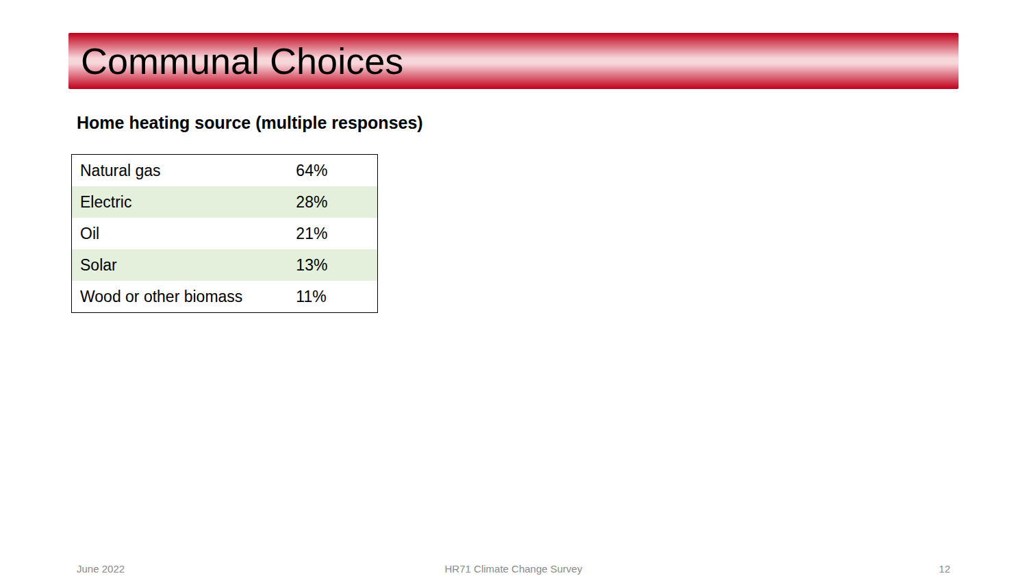Communal Choices
Home heating source (multiple responses)
| Natural gas | 64% |
| Electric | 28% |
| Oil | 21% |
| Solar | 13% |
| Wood or other biomass | 11% |
June 2022 HR71 Climate Change Survey 12